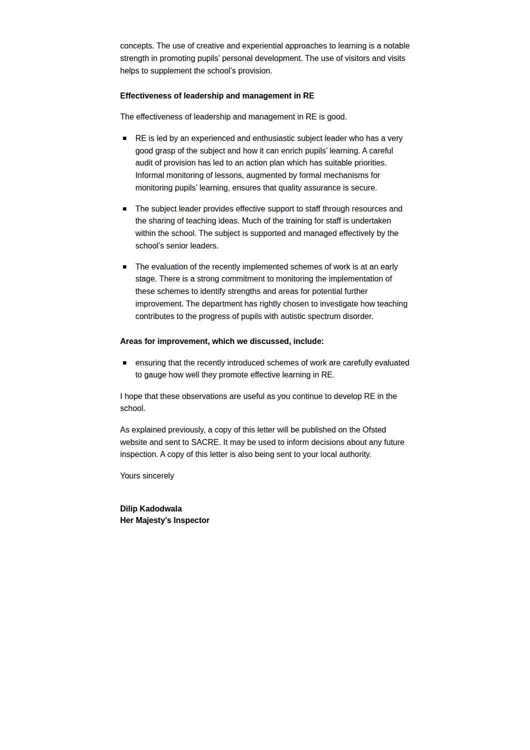concepts. The use of creative and experiential approaches to learning is a notable strength in promoting pupils’ personal development. The use of visitors and visits helps to supplement the school’s provision.
Effectiveness of leadership and management in RE
The effectiveness of leadership and management in RE is good.
RE is led by an experienced and enthusiastic subject leader who has a very good grasp of the subject and how it can enrich pupils’ learning. A careful audit of provision has led to an action plan which has suitable priorities. Informal monitoring of lessons, augmented by formal mechanisms for monitoring pupils’ learning, ensures that quality assurance is secure.
The subject leader provides effective support to staff through resources and the sharing of teaching ideas. Much of the training for staff is undertaken within the school. The subject is supported and managed effectively by the school’s senior leaders.
The evaluation of the recently implemented schemes of work is at an early stage. There is a strong commitment to monitoring the implementation of these schemes to identify strengths and areas for potential further improvement. The department has rightly chosen to investigate how teaching contributes to the progress of pupils with autistic spectrum disorder.
Areas for improvement, which we discussed, include:
ensuring that the recently introduced schemes of work are carefully evaluated to gauge how well they promote effective learning in RE.
I hope that these observations are useful as you continue to develop RE in the school.
As explained previously, a copy of this letter will be published on the Ofsted website and sent to SACRE. It may be used to inform decisions about any future inspection. A copy of this letter is also being sent to your local authority.
Yours sincerely
Dilip Kadodwala Her Majesty’s Inspector